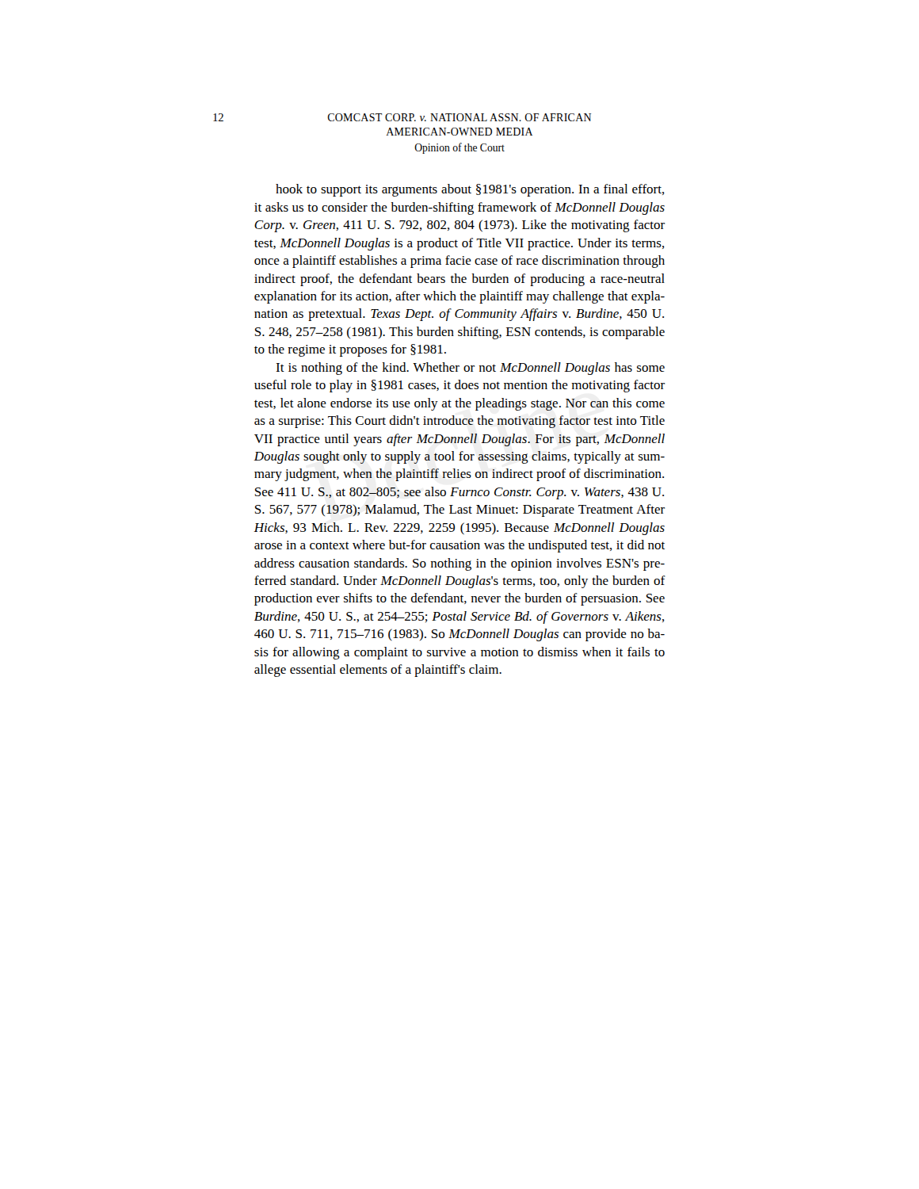Decline
12 COMCAST CORP. v. NATIONAL ASSN. OF AFRICAN
AMERICAN-OWNED MEDIA
Opinion of the Court
hook to support its arguments about §1981's operation. In a final effort, it asks us to consider the burden-shifting framework of McDonnell Douglas Corp. v. Green, 411 U. S. 792, 802, 804 (1973). Like the motivating factor test, McDonnell Douglas is a product of Title VII practice. Under its terms, once a plaintiff establishes a prima facie case of race discrimination through indirect proof, the defendant bears the burden of producing a race-neutral explanation for its action, after which the plaintiff may challenge that explanation as pretextual. Texas Dept. of Community Affairs v. Burdine, 450 U. S. 248, 257–258 (1981). This burden shifting, ESN contends, is comparable to the regime it proposes for §1981.
It is nothing of the kind. Whether or not McDonnell Douglas has some useful role to play in §1981 cases, it does not mention the motivating factor test, let alone endorse its use only at the pleadings stage. Nor can this come as a surprise: This Court didn't introduce the motivating factor test into Title VII practice until years after McDonnell Douglas. For its part, McDonnell Douglas sought only to supply a tool for assessing claims, typically at summary judgment, when the plaintiff relies on indirect proof of discrimination. See 411 U. S., at 802–805; see also Furnco Constr. Corp. v. Waters, 438 U. S. 567, 577 (1978); Malamud, The Last Minuet: Disparate Treatment After Hicks, 93 Mich. L. Rev. 2229, 2259 (1995). Because McDonnell Douglas arose in a context where but-for causation was the undisputed test, it did not address causation standards. So nothing in the opinion involves ESN's preferred standard. Under McDonnell Douglas's terms, too, only the burden of production ever shifts to the defendant, never the burden of persuasion. See Burdine, 450 U. S., at 254–255; Postal Service Bd. of Governors v. Aikens, 460 U. S. 711, 715–716 (1983). So McDonnell Douglas can provide no basis for allowing a complaint to survive a motion to dismiss when it fails to allege essential elements of a plaintiff's claim.